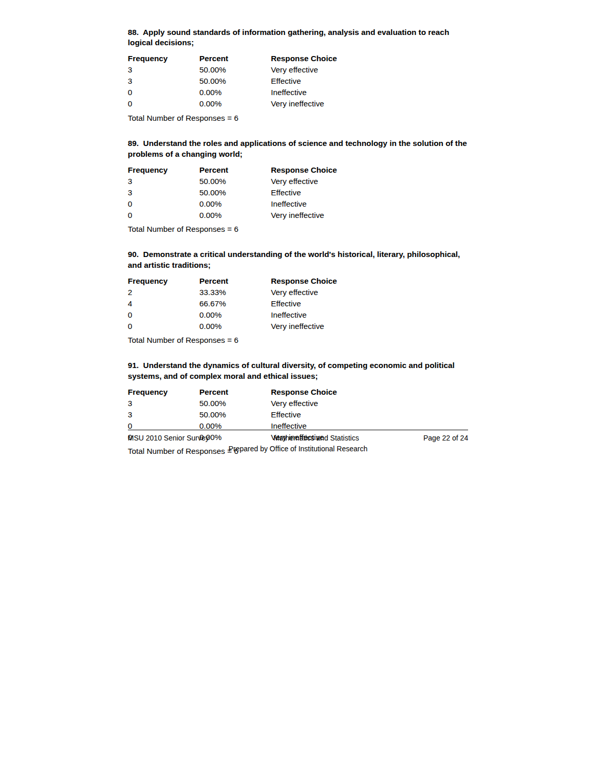88. Apply sound standards of information gathering, analysis and evaluation to reach logical decisions;
| Frequency | Percent | Response Choice |
| --- | --- | --- |
| 3 | 50.00% | Very effective |
| 3 | 50.00% | Effective |
| 0 | 0.00% | Ineffective |
| 0 | 0.00% | Very ineffective |
Total Number of Responses = 6
89. Understand the roles and applications of science and technology in the solution of the problems of a changing world;
| Frequency | Percent | Response Choice |
| --- | --- | --- |
| 3 | 50.00% | Very effective |
| 3 | 50.00% | Effective |
| 0 | 0.00% | Ineffective |
| 0 | 0.00% | Very ineffective |
Total Number of Responses = 6
90. Demonstrate a critical understanding of the world's historical, literary, philosophical, and artistic traditions;
| Frequency | Percent | Response Choice |
| --- | --- | --- |
| 2 | 33.33% | Very effective |
| 4 | 66.67% | Effective |
| 0 | 0.00% | Ineffective |
| 0 | 0.00% | Very ineffective |
Total Number of Responses = 6
91. Understand the dynamics of cultural diversity, of competing economic and political systems, and of complex moral and ethical issues;
| Frequency | Percent | Response Choice |
| --- | --- | --- |
| 3 | 50.00% | Very effective |
| 3 | 50.00% | Effective |
| 0 | 0.00% | Ineffective |
| 0 | 0.00% | Very ineffective |
Total Number of Responses = 6
MSU 2010 Senior Survey
Mathematics and Statistics
Page 22 of 24
Prepared by Office of Institutional Research